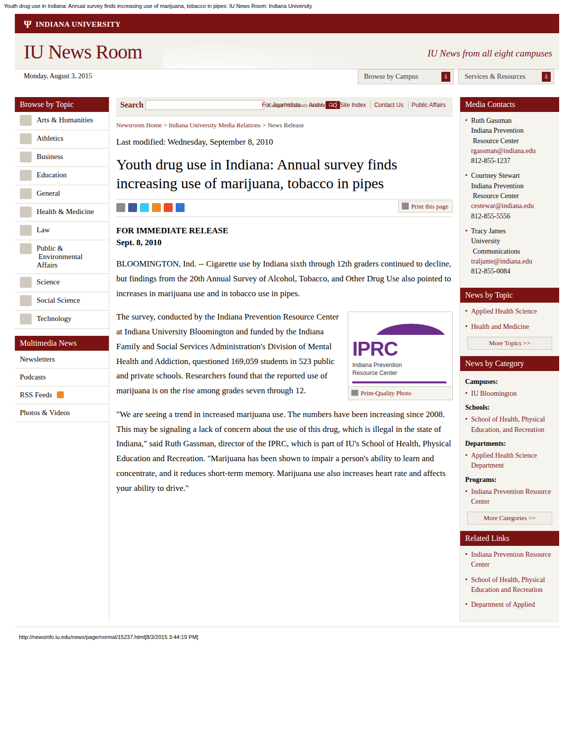Youth drug use in Indiana: Annual survey finds increasing use of marijuana, tobacco in pipes: IU News Room: Indiana University
ΨINDIANA UNIVERSITY
IU News Room
IU News from all eight campuses
Monday, August 3, 2015
Browse by Campus ⇩ Services & Resources ⇩
Browse by Topic
Arts & Humanities
Athletics
Business
Education
General
Health & Medicine
Law
Public &
Environmental Affairs
Science
Social Science
Technology
Multimedia News
Newsletters
Podcasts
RSS Feeds
Photos & Videos
Search Google™ Custom Search GO For Journalists Archives Site Index Contact Us Public Affairs
Newsroom Home > Indiana University Media Relations > News Release
Last modified: Wednesday, September 8, 2010
Youth drug use in Indiana: Annual survey finds increasing use of marijuana, tobacco in pipes
Print this page
FOR IMMEDIATE RELEASE
Sept. 8, 2010
BLOOMINGTON, Ind. -- Cigarette use by Indiana sixth through 12th graders continued to decline, but findings from the 20th Annual Survey of Alcohol, Tobacco, and Other Drug Use also pointed to increases in marijuana use and in tobacco use in pipes.
IPRC
Indiana Prevention
Resource Center
Print-Quality Photo
The survey, conducted by the Indiana Prevention Resource Center at Indiana University Bloomington and funded by the Indiana Family and Social Services Administration's Division of Mental Health and Addiction, questioned 169,059 students in 523 public and private schools. Researchers found that the reported use of marijuana is on the rise among grades seven through 12.
"We are seeing a trend in increased marijuana use. The numbers have been increasing since 2008. This may be signaling a lack of concern about the use of this drug, which is illegal in the state of Indiana," said Ruth Gassman, director of the IPRC, which is part of IU's School of Health, Physical Education and Recreation. "Marijuana has been shown to impair a person's ability to learn and concentrate, and it reduces short-term memory. Marijuana use also increases heart rate and affects your ability to drive."
Media Contacts
Ruth Gassman Indiana Prevention
Resource Center rgassman@indiana.edu
812-855-1237
Courtney Stewart Indiana Prevention
Resource Center cestewar@indiana.edu
812-855-5556
Tracy James University
Communications traljame@indiana.edu
812-855-0084
News by Topic
Applied Health Science
Health and Medicine
More Topics >>
News by Category
Campuses:
IU Bloomington
Schools:
School of Health, Physical Education, and Recreation
Departments:
Applied Health Science Department
Programs:
Indiana Prevention Resource Center
More Categories >>
Related Links
Indiana Prevention Resource Center
School of Health, Physical Education and Recreation
Department of Applied
http://newsinfo.iu.edu/news/page/normal/15237.html[8/3/2015 3:44:19 PM]